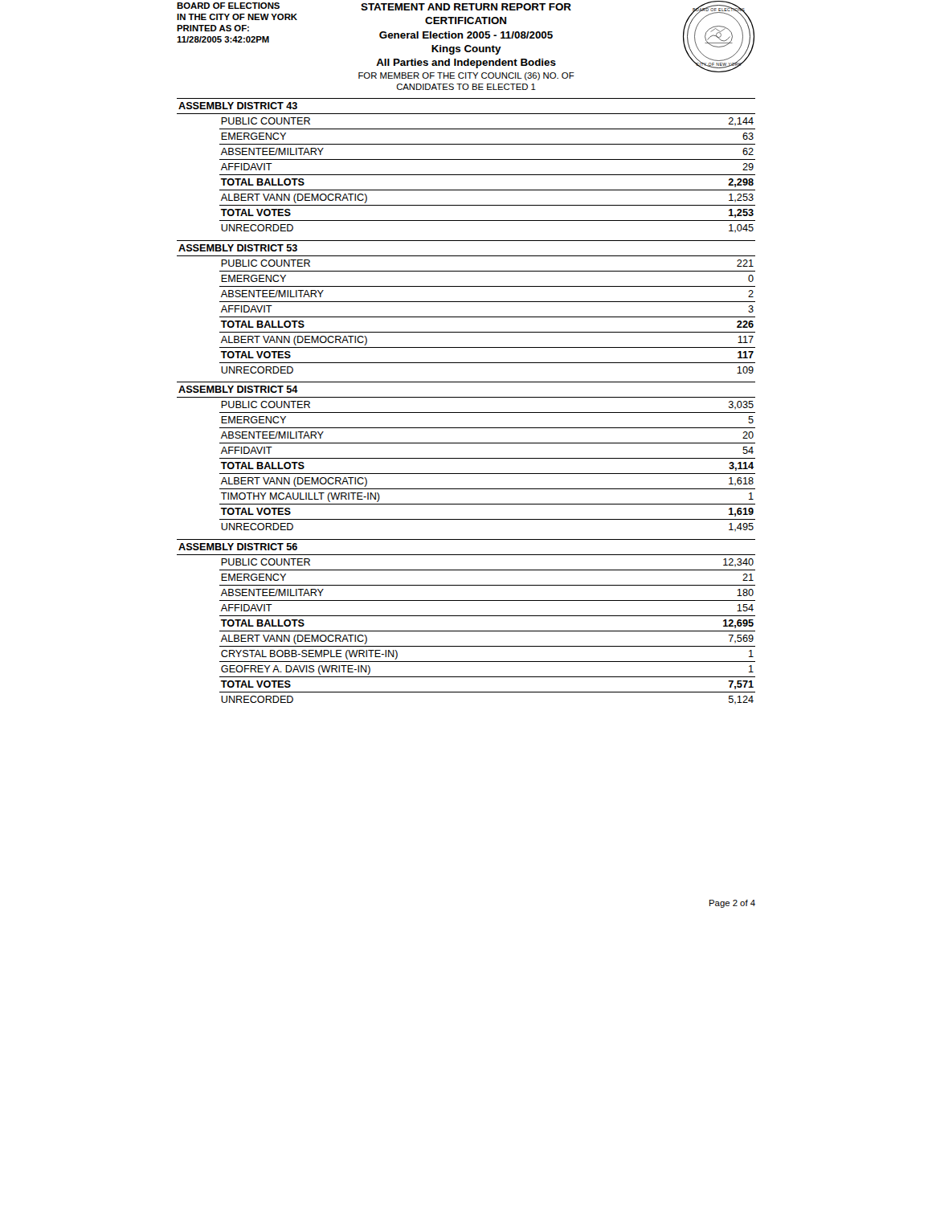BOARD OF ELECTIONS
IN THE CITY OF NEW YORK
PRINTED AS OF:
11/28/2005 3:42:02PM
STATEMENT AND RETURN REPORT FOR CERTIFICATION
General Election 2005 - 11/08/2005
Kings County
All Parties and Independent Bodies
FOR MEMBER OF THE CITY COUNCIL (36) NO. OF CANDIDATES TO BE ELECTED 1
BOARD OF ELECTIONS CITY OF NEW YORK
ASSEMBLY DISTRICT 43
| PUBLIC COUNTER | 2,144 |
| EMERGENCY | 63 |
| ABSENTEE/MILITARY | 62 |
| AFFIDAVIT | 29 |
| TOTAL BALLOTS | 2,298 |
| ALBERT VANN (DEMOCRATIC) | 1,253 |
| TOTAL VOTES | 1,253 |
| UNRECORDED | 1,045 |
ASSEMBLY DISTRICT 53
| PUBLIC COUNTER | 221 |
| EMERGENCY | 0 |
| ABSENTEE/MILITARY | 2 |
| AFFIDAVIT | 3 |
| TOTAL BALLOTS | 226 |
| ALBERT VANN (DEMOCRATIC) | 117 |
| TOTAL VOTES | 117 |
| UNRECORDED | 109 |
ASSEMBLY DISTRICT 54
| PUBLIC COUNTER | 3,035 |
| EMERGENCY | 5 |
| ABSENTEE/MILITARY | 20 |
| AFFIDAVIT | 54 |
| TOTAL BALLOTS | 3,114 |
| ALBERT VANN (DEMOCRATIC) | 1,618 |
| TIMOTHY MCAULILLT (WRITE-IN) | 1 |
| TOTAL VOTES | 1,619 |
| UNRECORDED | 1,495 |
ASSEMBLY DISTRICT 56
| PUBLIC COUNTER | 12,340 |
| EMERGENCY | 21 |
| ABSENTEE/MILITARY | 180 |
| AFFIDAVIT | 154 |
| TOTAL BALLOTS | 12,695 |
| ALBERT VANN (DEMOCRATIC) | 7,569 |
| CRYSTAL BOBB-SEMPLE (WRITE-IN) | 1 |
| GEOFREY A. DAVIS (WRITE-IN) | 1 |
| TOTAL VOTES | 7,571 |
| UNRECORDED | 5,124 |
Page 2 of 4